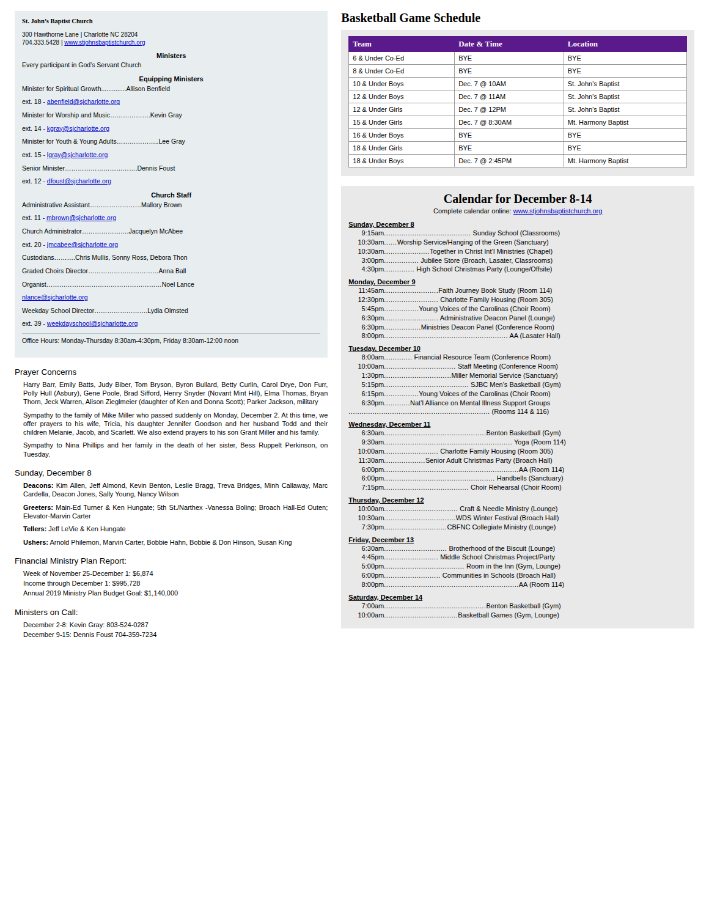St. John’s Baptist Church
300 Hawthorne Lane | Charlotte NC 28204
704.333.5428 | www.stjohnsbaptistchurch.org
Ministers
Every participant in God’s Servant Church
Equipping Ministers
Minister for Spiritual Growth..............Allison Benfield
ext. 18 - abenfield@sjcharlotte.org
Minister for Worship and Music……………….Kevin Gray
ext. 14 - kgray@sjcharlotte.org
Minister for Youth & Young Adults………………..Lee Gray
ext. 15 - lgray@sjcharlotte.org
Senior Minister…………………………….Dennis Foust
ext. 12 - dfoust@sjcharlotte.org
Church Staff
Administrative Assistant……………………Mallory Brown
ext. 11 - mbrown@sjcharlotte.org
Church Administrator………………….Jacquelyn McAbee
ext. 20 - jmcabee@sjcharlotte.org
Custodians……….Chris Mullis, Sonny Ross, Debora Thon
Graded Choirs Director……………………………Anna Ball
Organist………………………………………………Noel Lance
nlance@sjcharlotte.org
Weekday School Director…………………….Lydia Olmsted
ext. 39 - weekdayschool@sjcharlotte.org
Office Hours: Monday-Thursday 8:30am-4:30pm, Friday 8:30am-12:00 noon
Prayer Concerns
Harry Barr, Emily Batts, Judy Biber, Tom Bryson, Byron Bullard, Betty Curlin, Carol Drye, Don Furr, Polly Hull (Asbury), Gene Poole, Brad Sifford, Henry Snyder (Novant Mint Hill), Elma Thomas, Bryan Thorn, Jeck Warren, Alison Zieglmeier (daughter of Ken and Donna Scott); Parker Jackson, military
Sympathy to the family of Mike Miller who passed suddenly on Monday, December 2. At this time, we offer prayers to his wife, Tricia, his daughter Jennifer Goodson and her husband Todd and their children Melanie, Jacob, and Scarlett. We also extend prayers to his son Grant Miller and his family.
Sympathy to Nina Phillips and her family in the death of her sister, Bess Ruppelt Perkinson, on Tuesday.
Sunday, December 8
Deacons: Kim Allen, Jeff Almond, Kevin Benton, Leslie Bragg, Treva Bridges, Minh Callaway, Marc Cardella, Deacon Jones, Sally Young, Nancy Wilson
Greeters: Main-Ed Turner & Ken Hungate; 5th St./Narthex -Vanessa Boling; Broach Hall-Ed Outen; Elevator-Marvin Carter
Tellers: Jeff LeVie & Ken Hungate
Ushers: Arnold Philemon, Marvin Carter, Bobbie Hahn, Bobbie & Don Hinson, Susan King
Financial Ministry Plan Report:
Week of November 25-December 1: $6,874
Income through December 1: $995,728
Annual 2019 Ministry Plan Budget Goal: $1,140,000
Ministers on Call:
December 2-8: Kevin Gray: 803-524-0287
December 9-15: Dennis Foust 704-359-7234
Basketball Game Schedule
| Team | Date & Time | Location |
| --- | --- | --- |
| 6 & Under Co-Ed | BYE | BYE |
| 8 & Under Co-Ed | BYE | BYE |
| 10 & Under Boys | Dec. 7 @ 10AM | St. John’s Baptist |
| 12 & Under Boys | Dec. 7 @ 11AM | St. John’s Baptist |
| 12 & Under Girls | Dec. 7 @ 12PM | St. John’s Baptist |
| 15 & Under Girls | Dec. 7 @ 8:30AM | Mt. Harmony Baptist |
| 16 & Under Boys | BYE | BYE |
| 18 & Under Girls | BYE | BYE |
| 18 & Under Boys | Dec. 7 @ 2:45PM | Mt. Harmony Baptist |
Calendar for December 8-14
Complete calendar online: www.stjohnsbaptistchurch.org
Sunday, December 8
9:15am........................................ Sunday School (Classrooms)
10:30am...... Worship Service/Hanging of the Green (Sanctuary)
10:30am..................... Together in Christ Int’l Ministries (Chapel)
3:00pm................ Jubilee Store (Broach, Lasater, Classrooms)
4:30pm.............. High School Christmas Party (Lounge/Offsite)
Monday, December 9
11:45am......................... Faith Journey Book Study (Room 114)
12:30pm......................... Charlotte Family Housing (Room 305)
5:45pm................ Young Voices of the Carolinas (Choir Room)
6:30pm......................... Administrative Deacon Panel (Lounge)
6:30pm................. Ministries Deacon Panel (Conference Room)
8:00pm......................................................... AA (Lasater Hall)
Tuesday, December 10
8:00am............. Financial Resource Team (Conference Room)
10:00am................................. Staff Meeting (Conference Room)
1:30pm............................... Miller Memorial Service (Sanctuary)
5:15pm....................................... SJBC Men’s Basketball (Gym)
6:15pm................ Young Voices of the Carolinas (Choir Room)
6:30pm............ Nat’l Alliance on Mental Illness Support Groups
................................................................. (Rooms 114 & 116)
Wednesday, December 11
6:30am............................................... Benton Basketball (Gym)
9:30am........................................................... Yoga (Room 114)
10:00am......................... Charlotte Family Housing (Room 305)
11:30am................... Senior Adult Christmas Party (Broach Hall)
6:00pm.............................................................. AA (Room 114)
6:00pm................................................... Handbells (Sanctuary)
7:15pm....................................... Choir Rehearsal (Choir Room)
Thursday, December 12
10:00am.................................. Craft & Needle Ministry (Lounge)
10:30am................................. WDS Winter Festival (Broach Hall)
7:30pm............................. CBFNC Collegiate Ministry (Lounge)
Friday, December 13
6:30am............................. Brotherhood of the Biscuit (Lounge)
4:45pm......................... Middle School Christmas Project/Party
5:00pm..................................... Room in the Inn (Gym, Lounge)
6:00pm.......................... Communities in Schools (Broach Hall)
8:00pm.............................................................. AA (Room 114)
Saturday, December 14
7:00am............................................... Benton Basketball (Gym)
10:00am.................................. Basketball Games (Gym, Lounge)